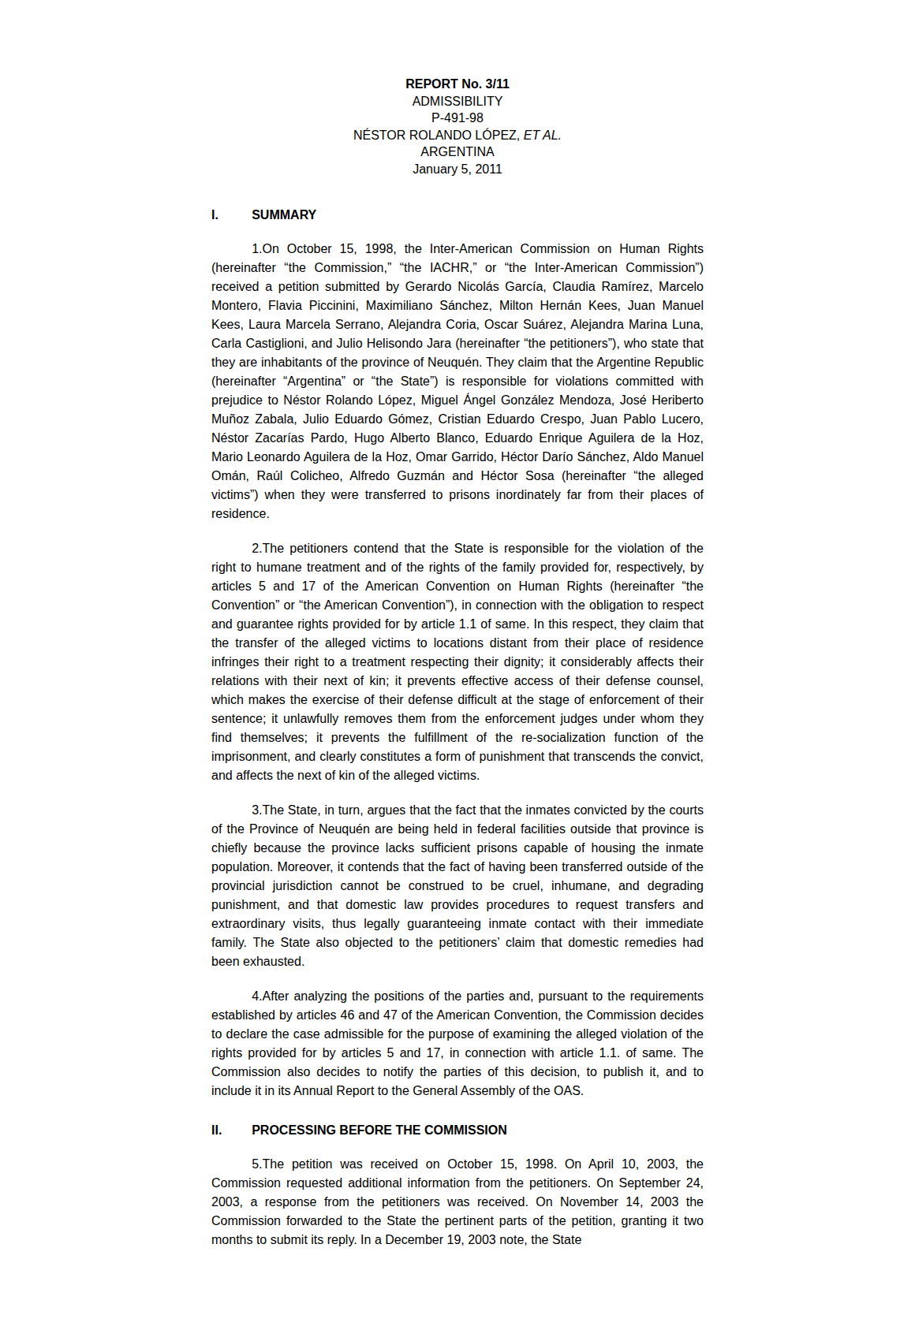REPORT No. 3/11 ADMISSIBILITY P-491-98 NÉSTOR ROLANDO LÓPEZ, ET AL. ARGENTINA January 5, 2011
I. SUMMARY
1. On October 15, 1998, the Inter-American Commission on Human Rights (hereinafter “the Commission,” “the IACHR,” or “the Inter-American Commission”) received a petition submitted by Gerardo Nicolás García, Claudia Ramírez, Marcelo Montero, Flavia Piccinini, Maximiliano Sánchez, Milton Hernán Kees, Juan Manuel Kees, Laura Marcela Serrano, Alejandra Coria, Oscar Suárez, Alejandra Marina Luna, Carla Castiglioni, and Julio Helisondo Jara (hereinafter “the petitioners”), who state that they are inhabitants of the province of Neuquén. They claim that the Argentine Republic (hereinafter “Argentina” or “the State”) is responsible for violations committed with prejudice to Néstor Rolando López, Miguel Ángel González Mendoza, José Heriberto Muñoz Zabala, Julio Eduardo Gómez, Cristian Eduardo Crespo, Juan Pablo Lucero, Néstor Zacarías Pardo, Hugo Alberto Blanco, Eduardo Enrique Aguilera de la Hoz, Mario Leonardo Aguilera de la Hoz, Omar Garrido, Héctor Darío Sánchez, Aldo Manuel Omán, Raúl Colicheo, Alfredo Guzmán and Héctor Sosa (hereinafter “the alleged victims”) when they were transferred to prisons inordinately far from their places of residence.
2. The petitioners contend that the State is responsible for the violation of the right to humane treatment and of the rights of the family provided for, respectively, by articles 5 and 17 of the American Convention on Human Rights (hereinafter “the Convention” or “the American Convention”), in connection with the obligation to respect and guarantee rights provided for by article 1.1 of same. In this respect, they claim that the transfer of the alleged victims to locations distant from their place of residence infringes their right to a treatment respecting their dignity; it considerably affects their relations with their next of kin; it prevents effective access of their defense counsel, which makes the exercise of their defense difficult at the stage of enforcement of their sentence; it unlawfully removes them from the enforcement judges under whom they find themselves; it prevents the fulfillment of the re-socialization function of the imprisonment, and clearly constitutes a form of punishment that transcends the convict, and affects the next of kin of the alleged victims.
3. The State, in turn, argues that the fact that the inmates convicted by the courts of the Province of Neuquén are being held in federal facilities outside that province is chiefly because the province lacks sufficient prisons capable of housing the inmate population. Moreover, it contends that the fact of having been transferred outside of the provincial jurisdiction cannot be construed to be cruel, inhumane, and degrading punishment, and that domestic law provides procedures to request transfers and extraordinary visits, thus legally guaranteeing inmate contact with their immediate family. The State also objected to the petitioners’ claim that domestic remedies had been exhausted.
4. After analyzing the positions of the parties and, pursuant to the requirements established by articles 46 and 47 of the American Convention, the Commission decides to declare the case admissible for the purpose of examining the alleged violation of the rights provided for by articles 5 and 17, in connection with article 1.1. of same. The Commission also decides to notify the parties of this decision, to publish it, and to include it in its Annual Report to the General Assembly of the OAS.
II. PROCESSING BEFORE THE COMMISSION
5. The petition was received on October 15, 1998. On April 10, 2003, the Commission requested additional information from the petitioners. On September 24, 2003, a response from the petitioners was received. On November 14, 2003 the Commission forwarded to the State the pertinent parts of the petition, granting it two months to submit its reply. In a December 19, 2003 note, the State